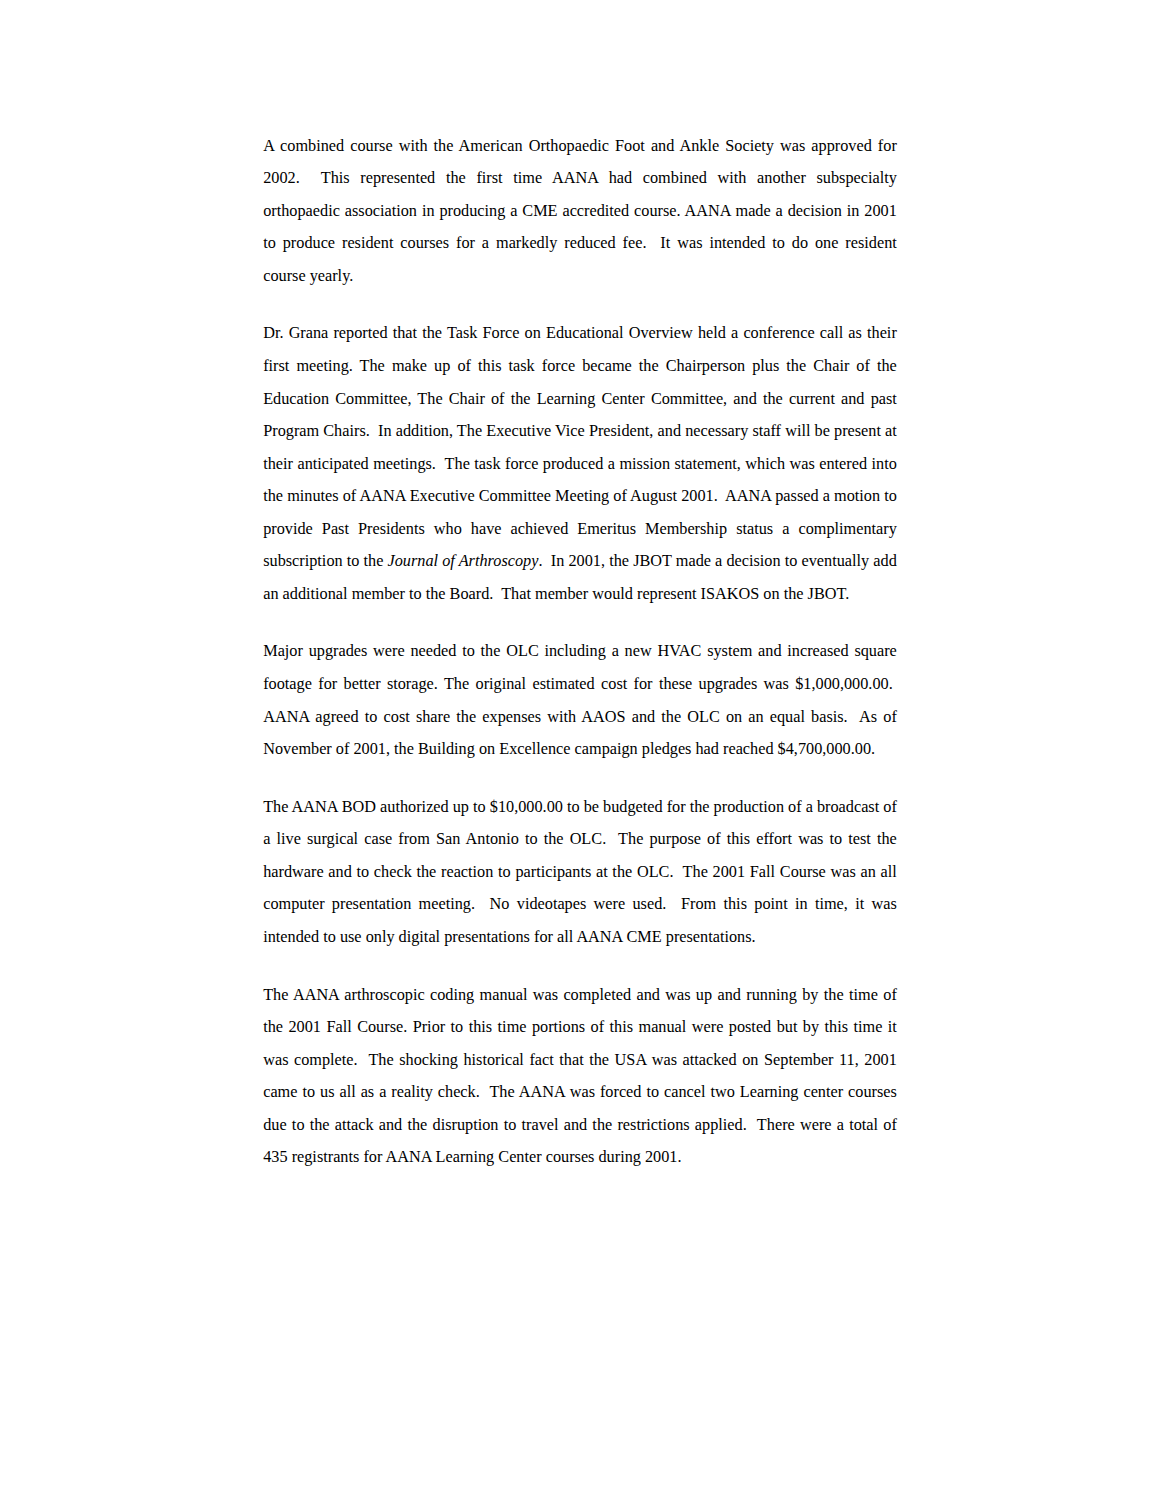A combined course with the American Orthopaedic Foot and Ankle Society was approved for 2002. This represented the first time AANA had combined with another subspecialty orthopaedic association in producing a CME accredited course. AANA made a decision in 2001 to produce resident courses for a markedly reduced fee. It was intended to do one resident course yearly.
Dr. Grana reported that the Task Force on Educational Overview held a conference call as their first meeting. The make up of this task force became the Chairperson plus the Chair of the Education Committee, The Chair of the Learning Center Committee, and the current and past Program Chairs. In addition, The Executive Vice President, and necessary staff will be present at their anticipated meetings. The task force produced a mission statement, which was entered into the minutes of AANA Executive Committee Meeting of August 2001. AANA passed a motion to provide Past Presidents who have achieved Emeritus Membership status a complimentary subscription to the Journal of Arthroscopy. In 2001, the JBOT made a decision to eventually add an additional member to the Board. That member would represent ISAKOS on the JBOT.
Major upgrades were needed to the OLC including a new HVAC system and increased square footage for better storage. The original estimated cost for these upgrades was $1,000,000.00. AANA agreed to cost share the expenses with AAOS and the OLC on an equal basis. As of November of 2001, the Building on Excellence campaign pledges had reached $4,700,000.00.
The AANA BOD authorized up to $10,000.00 to be budgeted for the production of a broadcast of a live surgical case from San Antonio to the OLC. The purpose of this effort was to test the hardware and to check the reaction to participants at the OLC. The 2001 Fall Course was an all computer presentation meeting. No videotapes were used. From this point in time, it was intended to use only digital presentations for all AANA CME presentations.
The AANA arthroscopic coding manual was completed and was up and running by the time of the 2001 Fall Course. Prior to this time portions of this manual were posted but by this time it was complete. The shocking historical fact that the USA was attacked on September 11, 2001 came to us all as a reality check. The AANA was forced to cancel two Learning center courses due to the attack and the disruption to travel and the restrictions applied. There were a total of 435 registrants for AANA Learning Center courses during 2001.